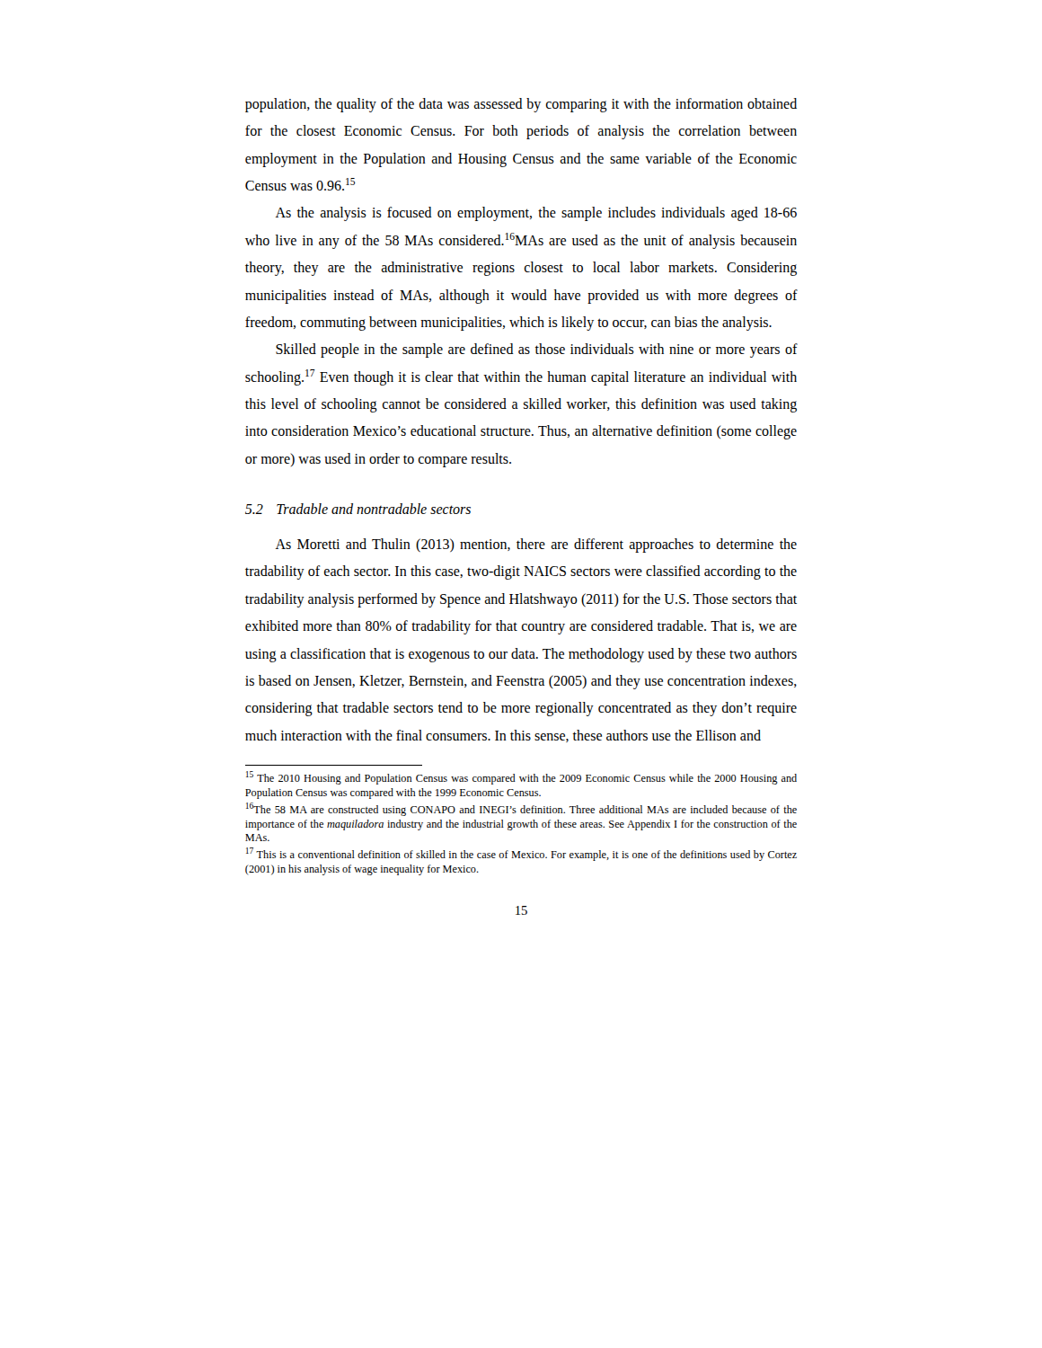population, the quality of the data was assessed by comparing it with the information obtained for the closest Economic Census. For both periods of analysis the correlation between employment in the Population and Housing Census and the same variable of the Economic Census was 0.96.15
As the analysis is focused on employment, the sample includes individuals aged 18-66 who live in any of the 58 MAs considered.16MAs are used as the unit of analysis becausein theory, they are the administrative regions closest to local labor markets. Considering municipalities instead of MAs, although it would have provided us with more degrees of freedom, commuting between municipalities, which is likely to occur, can bias the analysis.
Skilled people in the sample are defined as those individuals with nine or more years of schooling.17 Even though it is clear that within the human capital literature an individual with this level of schooling cannot be considered a skilled worker, this definition was used taking into consideration Mexico’s educational structure. Thus, an alternative definition (some college or more) was used in order to compare results.
5.2 Tradable and nontradable sectors
As Moretti and Thulin (2013) mention, there are different approaches to determine the tradability of each sector. In this case, two-digit NAICS sectors were classified according to the tradability analysis performed by Spence and Hlatshwayo (2011) for the U.S. Those sectors that exhibited more than 80% of tradability for that country are considered tradable. That is, we are using a classification that is exogenous to our data. The methodology used by these two authors is based on Jensen, Kletzer, Bernstein, and Feenstra (2005) and they use concentration indexes, considering that tradable sectors tend to be more regionally concentrated as they don’t require much interaction with the final consumers. In this sense, these authors use the Ellison and
15 The 2010 Housing and Population Census was compared with the 2009 Economic Census while the 2000 Housing and Population Census was compared with the 1999 Economic Census.
16The 58 MA are constructed using CONAPO and INEGI’s definition. Three additional MAs are included because of the importance of the maquiladora industry and the industrial growth of these areas. See Appendix I for the construction of the MAs.
17 This is a conventional definition of skilled in the case of Mexico. For example, it is one of the definitions used by Cortez (2001) in his analysis of wage inequality for Mexico.
15